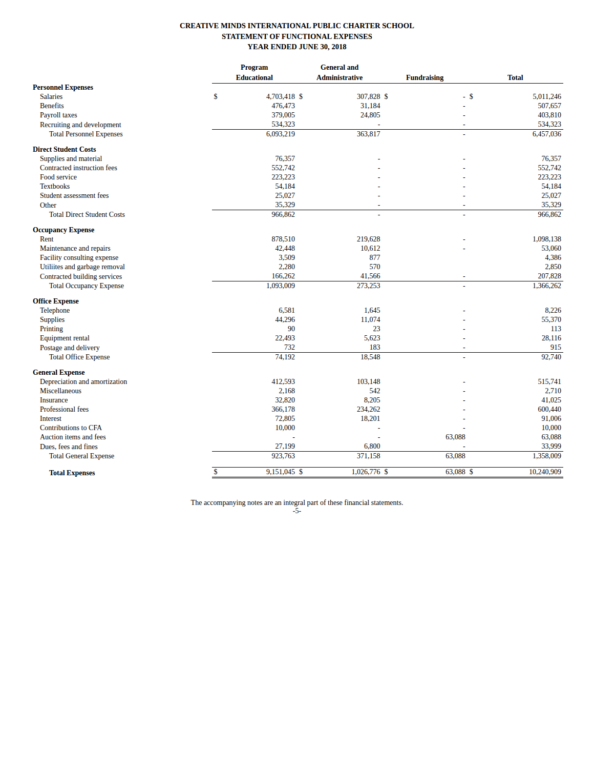CREATIVE MINDS INTERNATIONAL PUBLIC CHARTER SCHOOL
STATEMENT OF FUNCTIONAL EXPENSES
YEAR ENDED JUNE 30, 2018
| | Program | General and | | |
| --- | --- | --- | --- | --- |
| | Educational | Administrative | Fundraising | Total |
| Personnel Expenses | |
| Salaries | $ | 4,703,418 | $ | 307,828 | $ | - | $ | 5,011,246 |
| Benefits | | 476,473 | | 31,184 | | - | | 507,657 |
| Payroll taxes | | 379,005 | | 24,805 | | - | | 403,810 |
| Recruiting and development | | 534,323 | | - | | - | | 534,323 |
| Total Personnel Expenses | | 6,093,219 | | 363,817 | | - | | 6,457,036 |
| Direct Student Costs | |
| Supplies and material | | 76,357 | | - | | - | | 76,357 |
| Contracted instruction fees | | 552,742 | | - | | - | | 552,742 |
| Food service | | 223,223 | | - | | - | | 223,223 |
| Textbooks | | 54,184 | | - | | - | | 54,184 |
| Student assessment fees | | 25,027 | | - | | - | | 25,027 |
| Other | | 35,329 | | - | | - | | 35,329 |
| Total Direct Student Costs | | 966,862 | | - | | - | | 966,862 |
| Occupancy Expense | |
| Rent | | 878,510 | | 219,628 | | - | | 1,098,138 |
| Maintenance and repairs | | 42,448 | | 10,612 | | - | | 53,060 |
| Facility consulting expense | | 3,509 | | 877 | | | | 4,386 |
| Utiliites and garbage removal | | 2,280 | | 570 | | | | 2,850 |
| Contracted building services | | 166,262 | | 41,566 | | - | | 207,828 |
| Total Occupancy Expense | | 1,093,009 | | 273,253 | | - | | 1,366,262 |
| Office Expense | |
| Telephone | | 6,581 | | 1,645 | | - | | 8,226 |
| Supplies | | 44,296 | | 11,074 | | - | | 55,370 |
| Printing | | 90 | | 23 | | - | | 113 |
| Equipment rental | | 22,493 | | 5,623 | | - | | 28,116 |
| Postage and delivery | | 732 | | 183 | | - | | 915 |
| Total Office Expense | | 74,192 | | 18,548 | | - | | 92,740 |
| General Expense | |
| Depreciation and amortization | | 412,593 | | 103,148 | | - | | 515,741 |
| Miscellaneous | | 2,168 | | 542 | | - | | 2,710 |
| Insurance | | 32,820 | | 8,205 | | - | | 41,025 |
| Professional fees | | 366,178 | | 234,262 | | - | | 600,440 |
| Interest | | 72,805 | | 18,201 | | - | | 91,006 |
| Contributions to CFA | | 10,000 | | - | | - | | 10,000 |
| Auction items and fees | | - | | - | | 63,088 | | 63,088 |
| Dues, fees and fines | | 27,199 | | 6,800 | | - | | 33,999 |
| Total General Expense | | 923,763 | | 371,158 | | 63,088 | | 1,358,009 |
| Total Expenses | $ | 9,151,045 | $ | 1,026,776 | $ | 63,088 | $ | 10,240,909 |
The accompanying notes are an integral part of these financial statements.
-5-